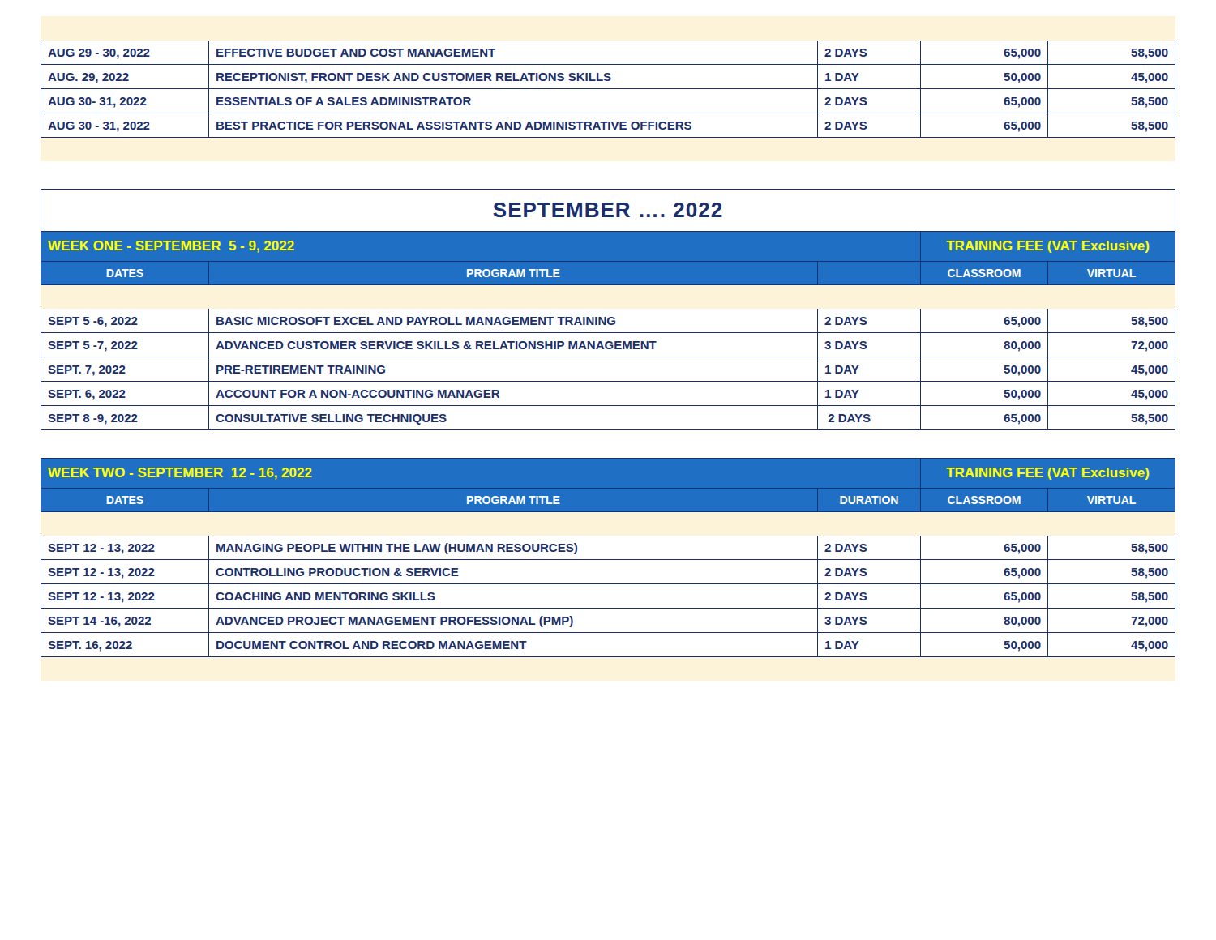| AUG 29 - 30, 2022 | EFFECTIVE BUDGET AND COST MANAGEMENT | 2 DAYS | 65,000 | 58,500 |
| AUG. 29, 2022 | RECEPTIONIST, FRONT DESK AND CUSTOMER RELATIONS SKILLS | 1 DAY | 50,000 | 45,000 |
| AUG 30- 31, 2022 | ESSENTIALS OF A SALES ADMINISTRATOR | 2 DAYS | 65,000 | 58,500 |
| AUG 30 - 31, 2022 | BEST PRACTICE FOR PERSONAL ASSISTANTS AND ADMINISTRATIVE OFFICERS | 2 DAYS | 65,000 | 58,500 |
| SEPTEMBER …. 2022 |
| WEEK ONE - SEPTEMBER 5 - 9, 2022 | TRAINING FEE (VAT Exclusive) |
| DATES | PROGRAM TITLE | | CLASSROOM | VIRTUAL |
| SEPT 5 -6, 2022 | BASIC MICROSOFT EXCEL AND PAYROLL MANAGEMENT TRAINING | 2 DAYS | 65,000 | 58,500 |
| SEPT 5 -7, 2022 | ADVANCED CUSTOMER SERVICE SKILLS & RELATIONSHIP MANAGEMENT | 3 DAYS | 80,000 | 72,000 |
| SEPT. 7, 2022 | PRE-RETIREMENT TRAINING | 1 DAY | 50,000 | 45,000 |
| SEPT. 6, 2022 | ACCOUNT FOR A NON-ACCOUNTING MANAGER | 1 DAY | 50,000 | 45,000 |
| SEPT 8 -9, 2022 | CONSULTATIVE SELLING TECHNIQUES | 2 DAYS | 65,000 | 58,500 |
| WEEK TWO - SEPTEMBER 12 - 16, 2022 | TRAINING FEE (VAT Exclusive) |
| DATES | PROGRAM TITLE | DURATION | CLASSROOM | VIRTUAL |
| SEPT 12 - 13, 2022 | MANAGING PEOPLE WITHIN THE LAW (HUMAN RESOURCES) | 2 DAYS | 65,000 | 58,500 |
| SEPT 12 - 13, 2022 | CONTROLLING PRODUCTION & SERVICE | 2 DAYS | 65,000 | 58,500 |
| SEPT 12 - 13, 2022 | COACHING AND MENTORING SKILLS | 2 DAYS | 65,000 | 58,500 |
| SEPT 14 -16, 2022 | ADVANCED PROJECT MANAGEMENT PROFESSIONAL (PMP) | 3 DAYS | 80,000 | 72,000 |
| SEPT. 16, 2022 | DOCUMENT CONTROL AND RECORD MANAGEMENT | 1 DAY | 50,000 | 45,000 |